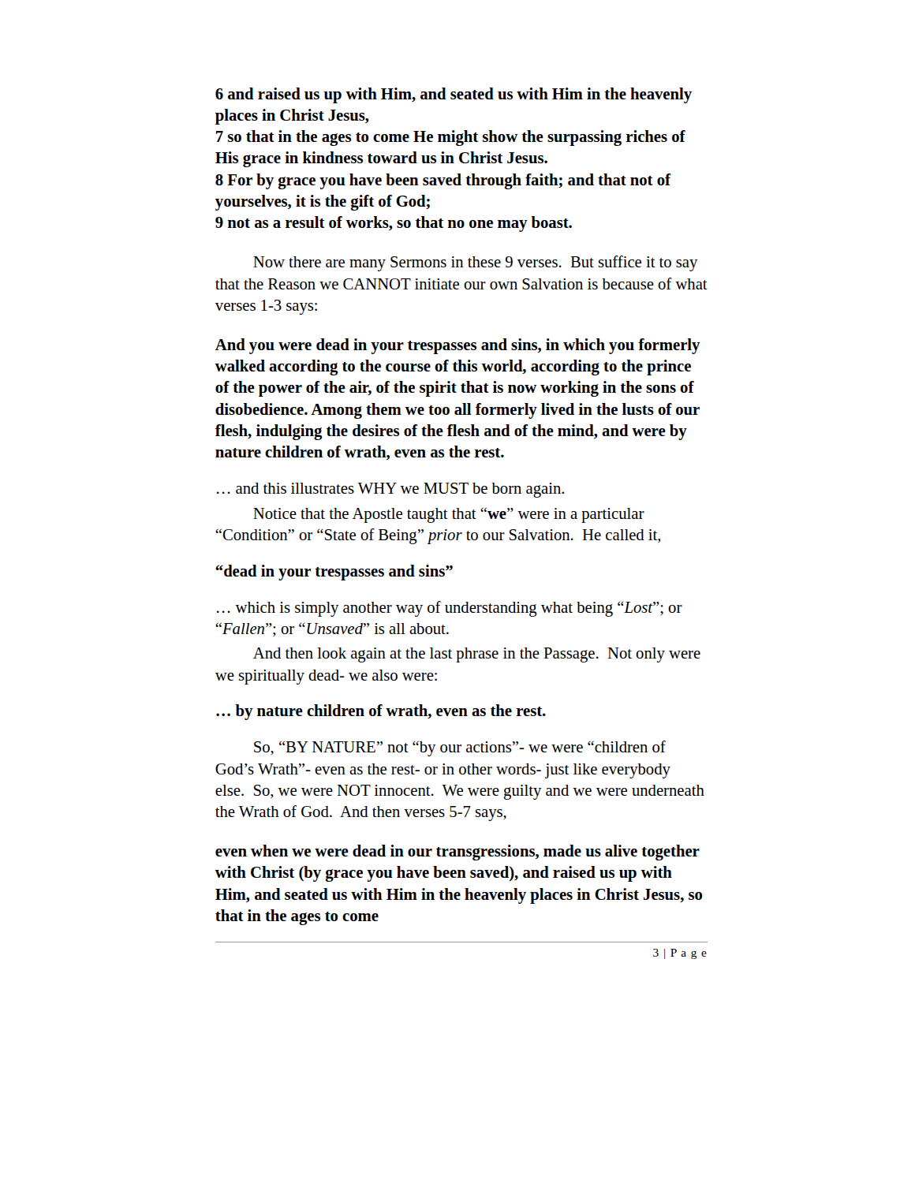6 and raised us up with Him, and seated us with Him in the heavenly places in Christ Jesus,
7 so that in the ages to come He might show the surpassing riches of His grace in kindness toward us in Christ Jesus.
8 For by grace you have been saved through faith; and that not of yourselves, it is the gift of God;
9 not as a result of works, so that no one may boast.
Now there are many Sermons in these 9 verses. But suffice it to say that the Reason we CANNOT initiate our own Salvation is because of what verses 1-3 says:
And you were dead in your trespasses and sins, in which you formerly walked according to the course of this world, according to the prince of the power of the air, of the spirit that is now working in the sons of disobedience. Among them we too all formerly lived in the lusts of our flesh, indulging the desires of the flesh and of the mind, and were by nature children of wrath, even as the rest.
… and this illustrates WHY we MUST be born again.
Notice that the Apostle taught that “we” were in a particular “Condition” or “State of Being” prior to our Salvation. He called it,
“dead in your trespasses and sins”
… which is simply another way of understanding what being “Lost”; or “Fallen”; or “Unsaved” is all about.
And then look again at the last phrase in the Passage. Not only were we spiritually dead- we also were:
… by nature children of wrath, even as the rest.
So, “BY NATURE” not “by our actions”- we were “children of God’s Wrath”- even as the rest- or in other words- just like everybody else. So, we were NOT innocent. We were guilty and we were underneath the Wrath of God. And then verses 5-7 says,
even when we were dead in our transgressions, made us alive together with Christ (by grace you have been saved), and raised us up with Him, and seated us with Him in the heavenly places in Christ Jesus, so that in the ages to come
3 | P a g e